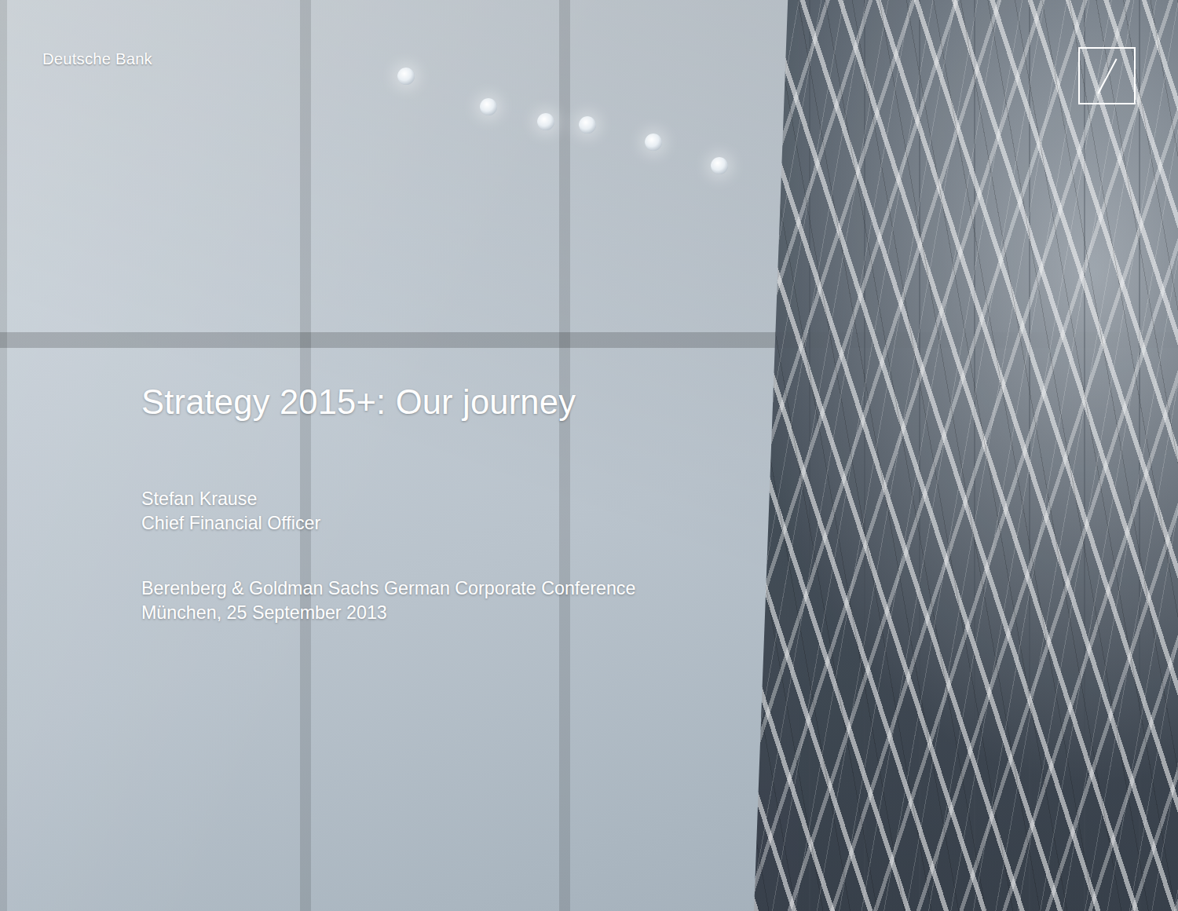Deutsche Bank
Strategy 2015+: Our journey
Stefan Krause
Chief Financial Officer
Berenberg & Goldman Sachs German Corporate Conference
München, 25 September 2013